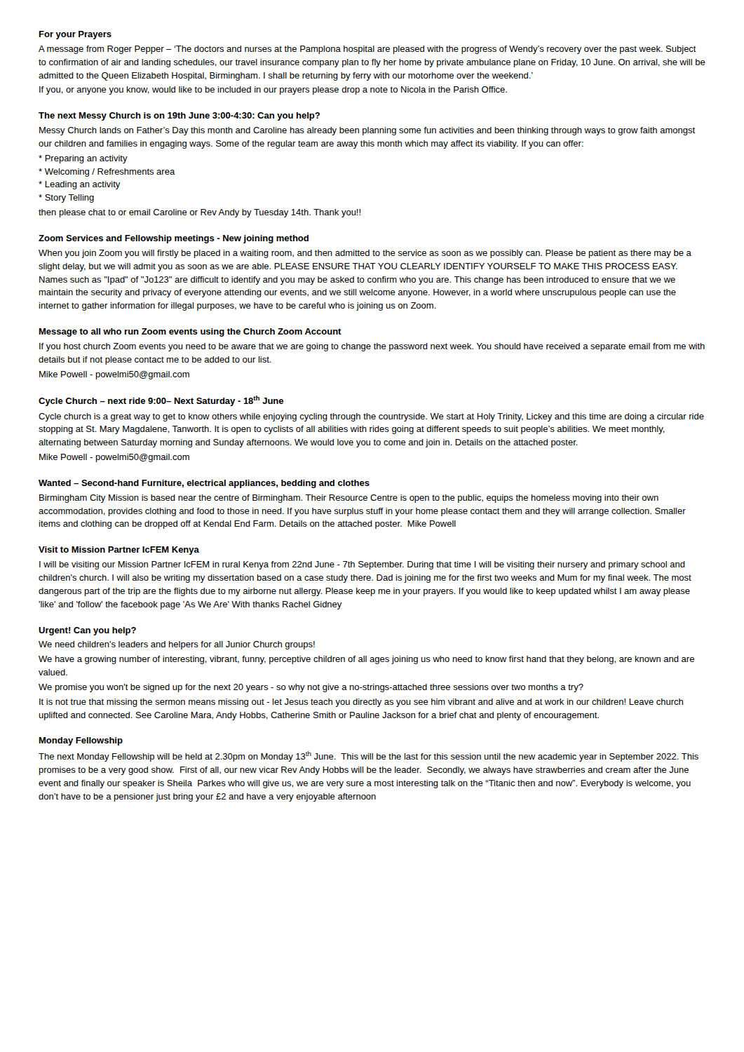For your Prayers
A message from Roger Pepper – ‘The doctors and nurses at the Pamplona hospital are pleased with the progress of Wendy’s recovery over the past week. Subject to confirmation of air and landing schedules, our travel insurance company plan to fly her home by private ambulance plane on Friday, 10 June. On arrival, she will be admitted to the Queen Elizabeth Hospital, Birmingham. I shall be returning by ferry with our motorhome over the weekend.’
If you, or anyone you know, would like to be included in our prayers please drop a note to Nicola in the Parish Office.
The next Messy Church is on 19th June 3:00-4:30: Can you help?
Messy Church lands on Father’s Day this month and Caroline has already been planning some fun activities and been thinking through ways to grow faith amongst our children and families in engaging ways. Some of the regular team are away this month which may affect its viability. If you can offer:
Preparing an activity
Welcoming / Refreshments area
Leading an activity
Story Telling
then please chat to or email Caroline or Rev Andy by Tuesday 14th. Thank you!!
Zoom Services and Fellowship meetings - New joining method
When you join Zoom you will firstly be placed in a waiting room, and then admitted to the service as soon as we possibly can. Please be patient as there may be a slight delay, but we will admit you as soon as we are able. PLEASE ENSURE THAT YOU CLEARLY IDENTIFY YOURSELF TO MAKE THIS PROCESS EASY. Names such as "Ipad" of "Jo123" are difficult to identify and you may be asked to confirm who you are. This change has been introduced to ensure that we we maintain the security and privacy of everyone attending our events, and we still welcome anyone. However, in a world where unscrupulous people can use the internet to gather information for illegal purposes, we have to be careful who is joining us on Zoom.
Message to all who run Zoom events using the Church Zoom Account
If you host church Zoom events you need to be aware that we are going to change the password next week. You should have received a separate email from me with details but if not please contact me to be added to our list.
Mike Powell - powelmi50@gmail.com
Cycle Church – next ride 9:00– Next Saturday - 18th June
Cycle church is a great way to get to know others while enjoying cycling through the countryside. We start at Holy Trinity, Lickey and this time are doing a circular ride stopping at St. Mary Magdalene, Tanworth. It is open to cyclists of all abilities with rides going at different speeds to suit people’s abilities. We meet monthly, alternating between Saturday morning and Sunday afternoons. We would love you to come and join in. Details on the attached poster.
Mike Powell - powelmi50@gmail.com
Wanted – Second-hand Furniture, electrical appliances, bedding and clothes
Birmingham City Mission is based near the centre of Birmingham. Their Resource Centre is open to the public, equips the homeless moving into their own accommodation, provides clothing and food to those in need. If you have surplus stuff in your home please contact them and they will arrange collection. Smaller items and clothing can be dropped off at Kendal End Farm. Details on the attached poster. Mike Powell
Visit to Mission Partner IcFEM Kenya
I will be visiting our Mission Partner IcFEM in rural Kenya from 22nd June - 7th September. During that time I will be visiting their nursery and primary school and children's church. I will also be writing my dissertation based on a case study there. Dad is joining me for the first two weeks and Mum for my final week. The most dangerous part of the trip are the flights due to my airborne nut allergy. Please keep me in your prayers. If you would like to keep updated whilst I am away please 'like' and 'follow' the facebook page 'As We Are' With thanks Rachel Gidney
Urgent! Can you help?
We need children's leaders and helpers for all Junior Church groups!
We have a growing number of interesting, vibrant, funny, perceptive children of all ages joining us who need to know first hand that they belong, are known and are valued.
We promise you won't be signed up for the next 20 years - so why not give a no-strings-attached three sessions over two months a try?
It is not true that missing the sermon means missing out - let Jesus teach you directly as you see him vibrant and alive and at work in our children! Leave church uplifted and connected. See Caroline Mara, Andy Hobbs, Catherine Smith or Pauline Jackson for a brief chat and plenty of encouragement.
Monday Fellowship
The next Monday Fellowship will be held at 2.30pm on Monday 13th June. This will be the last for this session until the new academic year in September 2022. This promises to be a very good show. First of all, our new vicar Rev Andy Hobbs will be the leader. Secondly, we always have strawberries and cream after the June event and finally our speaker is Sheila Parkes who will give us, we are very sure a most interesting talk on the “Titanic then and now”. Everybody is welcome, you don’t have to be a pensioner just bring your £2 and have a very enjoyable afternoon